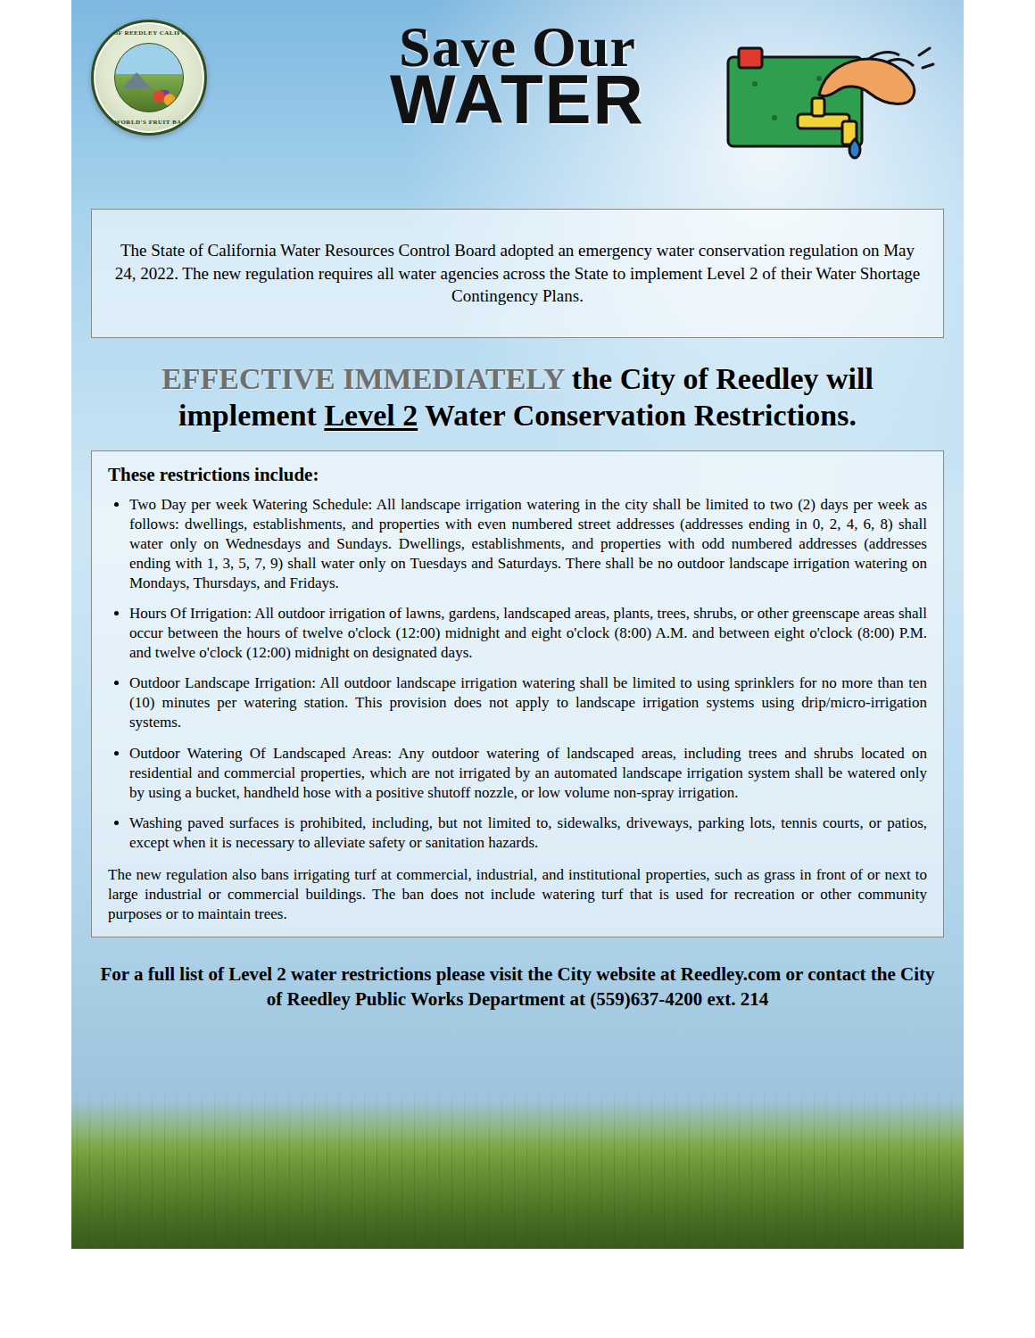City of Reedley California The World's Fruit Basket
Save Our
Water
The State of California Water Resources Control Board adopted an emergency water conservation regulation on May 24, 2022. The new regulation requires all water agencies across the State to implement Level 2 of their Water Shortage Contingency Plans.
EFFECTIVE IMMEDIATELY the City of Reedley will implement Level 2 Water Conservation Restrictions.
These restrictions include:
Two Day per week Watering Schedule: All landscape irrigation watering in the city shall be limited to two (2) days per week as follows: dwellings, establishments, and properties with even numbered street addresses (addresses ending in 0, 2, 4, 6, 8) shall water only on Wednesdays and Sundays. Dwellings, establishments, and properties with odd numbered addresses (addresses ending with 1, 3, 5, 7, 9) shall water only on Tuesdays and Saturdays. There shall be no outdoor landscape irrigation watering on Mondays, Thursdays, and Fridays.
Hours Of Irrigation: All outdoor irrigation of lawns, gardens, landscaped areas, plants, trees, shrubs, or other greenscape areas shall occur between the hours of twelve o'clock (12:00) midnight and eight o'clock (8:00) A.M. and between eight o'clock (8:00) P.M. and twelve o'clock (12:00) midnight on designated days.
Outdoor Landscape Irrigation: All outdoor landscape irrigation watering shall be limited to using sprinklers for no more than ten (10) minutes per watering station. This provision does not apply to landscape irrigation systems using drip/micro-irrigation systems.
Outdoor Watering Of Landscaped Areas: Any outdoor watering of landscaped areas, including trees and shrubs located on residential and commercial properties, which are not irrigated by an automated landscape irrigation system shall be watered only by using a bucket, handheld hose with a positive shutoff nozzle, or low volume non-spray irrigation.
Washing paved surfaces is prohibited, including, but not limited to, sidewalks, driveways, parking lots, tennis courts, or patios, except when it is necessary to alleviate safety or sanitation hazards.
The new regulation also bans irrigating turf at commercial, industrial, and institutional properties, such as grass in front of or next to large industrial or commercial buildings. The ban does not include watering turf that is used for recreation or other community purposes or to maintain trees.
For a full list of Level 2 water restrictions please visit the City website at Reedley.com or contact the City of Reedley Public Works Department at (559)637-4200 ext. 214